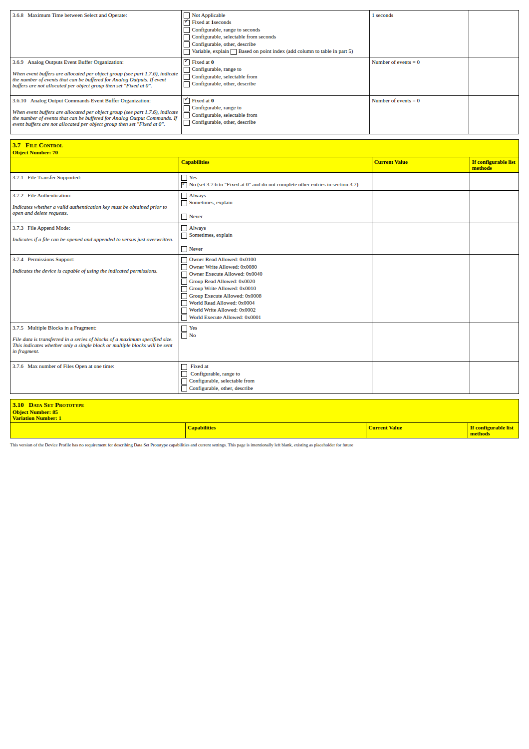| 3.6.8 Maximum Time between Select and Operate: | Not Applicable Fixed at 1 seconds Configurable, range to seconds Configurable, selectable from seconds Configurable, other, describe Variable, explain Based on point index (add column to table in part 5) | 1 seconds | |
| 3.6.9 Analog Outputs Event Buffer Organization: When event buffers are allocated per object group (see part 1.7.6), indicate the number of events that can be buffered for Analog Outputs. If event buffers are not allocated per object group then set "Fixed at 0". | Fixed at 0 Configurable, range to Configurable, selectable from Configurable, other, describe | Number of events = 0 | |
| 3.6.10 Analog Output Commands Event Buffer Organization: When event buffers are allocated per object group (see part 1.7.6), indicate the number of events that can be buffered for Analog Output Commands. If event buffers are not allocated per object group then set "Fixed at 0". | Fixed at 0 Configurable, range to Configurable, selectable from Configurable, other, describe | Number of events = 0 | |
| 3.7 File Control Object Number: 70 |
| | Capabilities | Current Value | If configurable list methods |
| 3.7.1 File Transfer Supported: | Yes No (set 3.7.6 to "Fixed at 0" and do not complete other entries in section 3.7) | | |
| 3.7.2 File Authentication: Indicates whether a valid authentication key must be obtained prior to open and delete requests. | Always Sometimes, explain Never | | |
| 3.7.3 File Append Mode: Indicates if a file can be opened and appended to versus just overwritten. | Always Sometimes, explain Never | | |
| 3.7.4 Permissions Support: Indicates the device is capable of using the indicated permissions. | Owner Read Allowed: 0x0100 Owner Write Allowed: 0x0080 Owner Execute Allowed: 0x0040 Group Read Allowed: 0x0020 Group Write Allowed: 0x0010 Group Execute Allowed: 0x0008 World Read Allowed: 0x0004 World Write Allowed: 0x0002 World Execute Allowed: 0x0001 | | |
| 3.7.5 Multiple Blocks in a Fragment: File data is transferred in a series of blocks of a maximum specified size. This indicates whether only a single block or multiple blocks will be sent in fragment. | Yes No | | |
| 3.7.6 Max number of Files Open at one time: | Fixed at Configurable, range to Configurable, selectable from Configurable, other, describe | | |
| 3.10 Data Set Prototype Object Number: 85 Variation Number: 1 |
| | Capabilities | Current Value | If configurable list methods |
This version of the Device Profile has no requirement for describing Data Set Prototype capabilities and current settings. This page is intentionally left blank, existing as placeholder for future